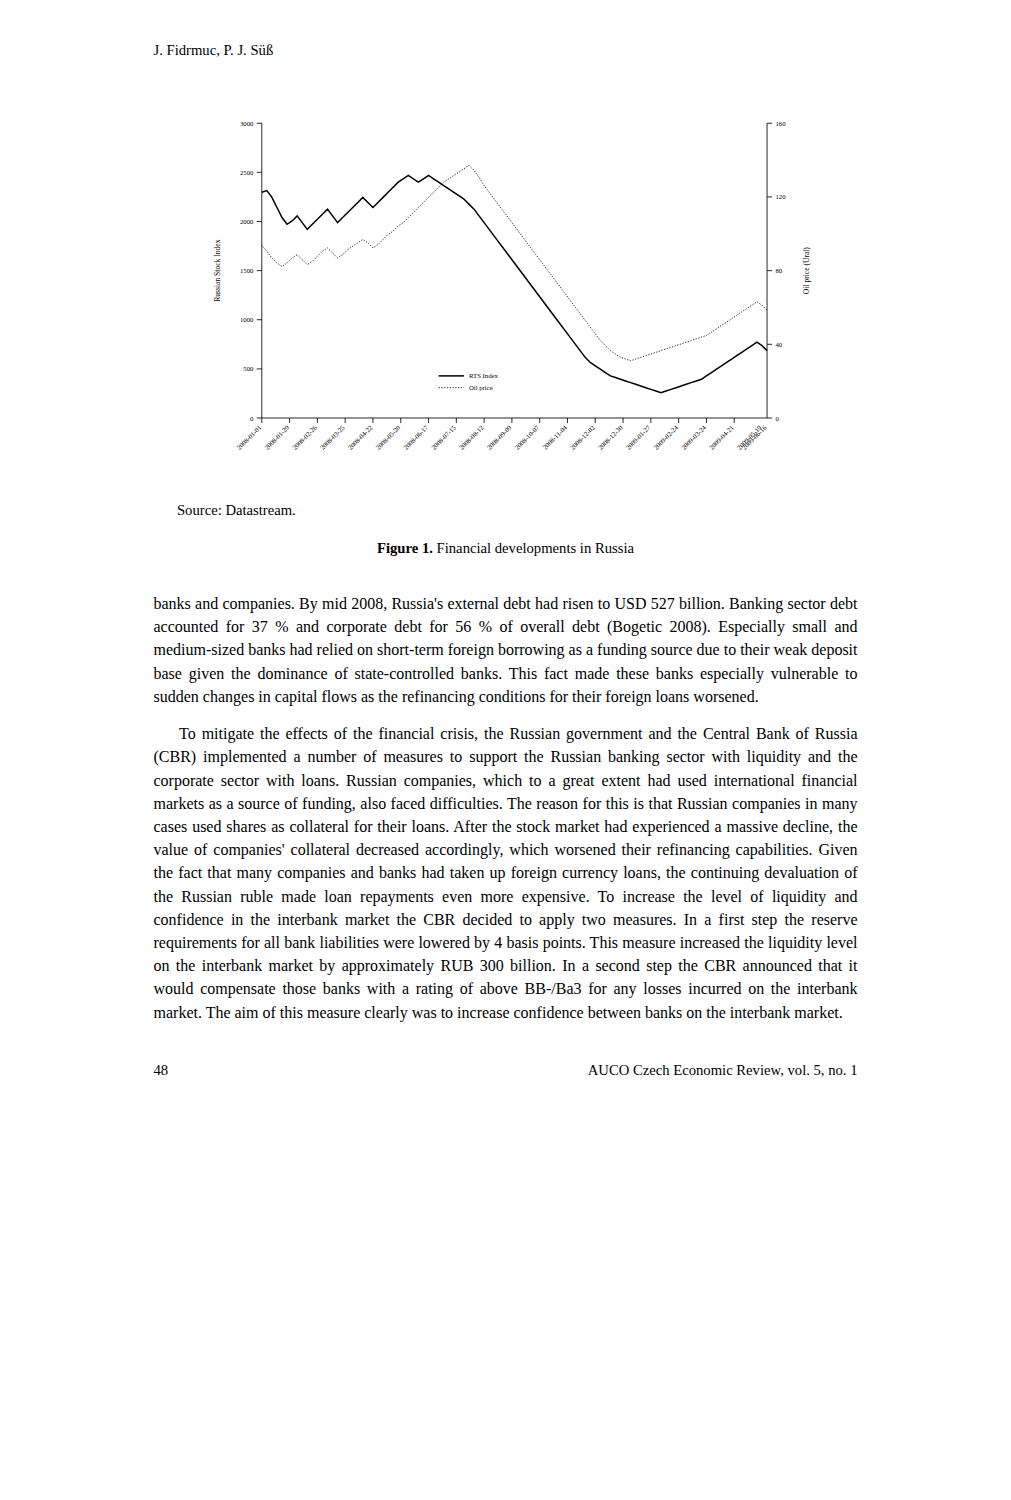J. Fidrmuc, P. J. Süß
0 500 1000 1500 2000 2500 3000 Russian Stock Index 0 40 80 120 160 Oil price (Ural) 2008-01-01 2008-01-29 2008-02-26 2008-03-25 2008-04-22 2008-05-20 2008-06-17 2008-07-15 2008-08-12 2008-09-09 2008-10-07 2008-11-04 2008-12-02 2008-12-30 2009-01-27 2009-02-24 2009-03-24 2009-04-21 2009-05-19 2009-06-16 RTS Index Oil price
Source: Datastream.
Figure 1. Financial developments in Russia
banks and companies. By mid 2008, Russia's external debt had risen to USD 527 billion. Banking sector debt accounted for 37 % and corporate debt for 56 % of overall debt (Bogetic 2008). Especially small and medium-sized banks had relied on short-term foreign borrowing as a funding source due to their weak deposit base given the dominance of state-controlled banks. This fact made these banks especially vulnerable to sudden changes in capital flows as the refinancing conditions for their foreign loans worsened.
To mitigate the effects of the financial crisis, the Russian government and the Central Bank of Russia (CBR) implemented a number of measures to support the Russian banking sector with liquidity and the corporate sector with loans. Russian companies, which to a great extent had used international financial markets as a source of funding, also faced difficulties. The reason for this is that Russian companies in many cases used shares as collateral for their loans. After the stock market had experienced a massive decline, the value of companies' collateral decreased accordingly, which worsened their refinancing capabilities. Given the fact that many companies and banks had taken up foreign currency loans, the continuing devaluation of the Russian ruble made loan repayments even more expensive. To increase the level of liquidity and confidence in the interbank market the CBR decided to apply two measures. In a first step the reserve requirements for all bank liabilities were lowered by 4 basis points. This measure increased the liquidity level on the interbank market by approximately RUB 300 billion. In a second step the CBR announced that it would compensate those banks with a rating of above BB-/Ba3 for any losses incurred on the interbank market. The aim of this measure clearly was to increase confidence between banks on the interbank market.
48 AUCO Czech Economic Review, vol. 5, no. 1